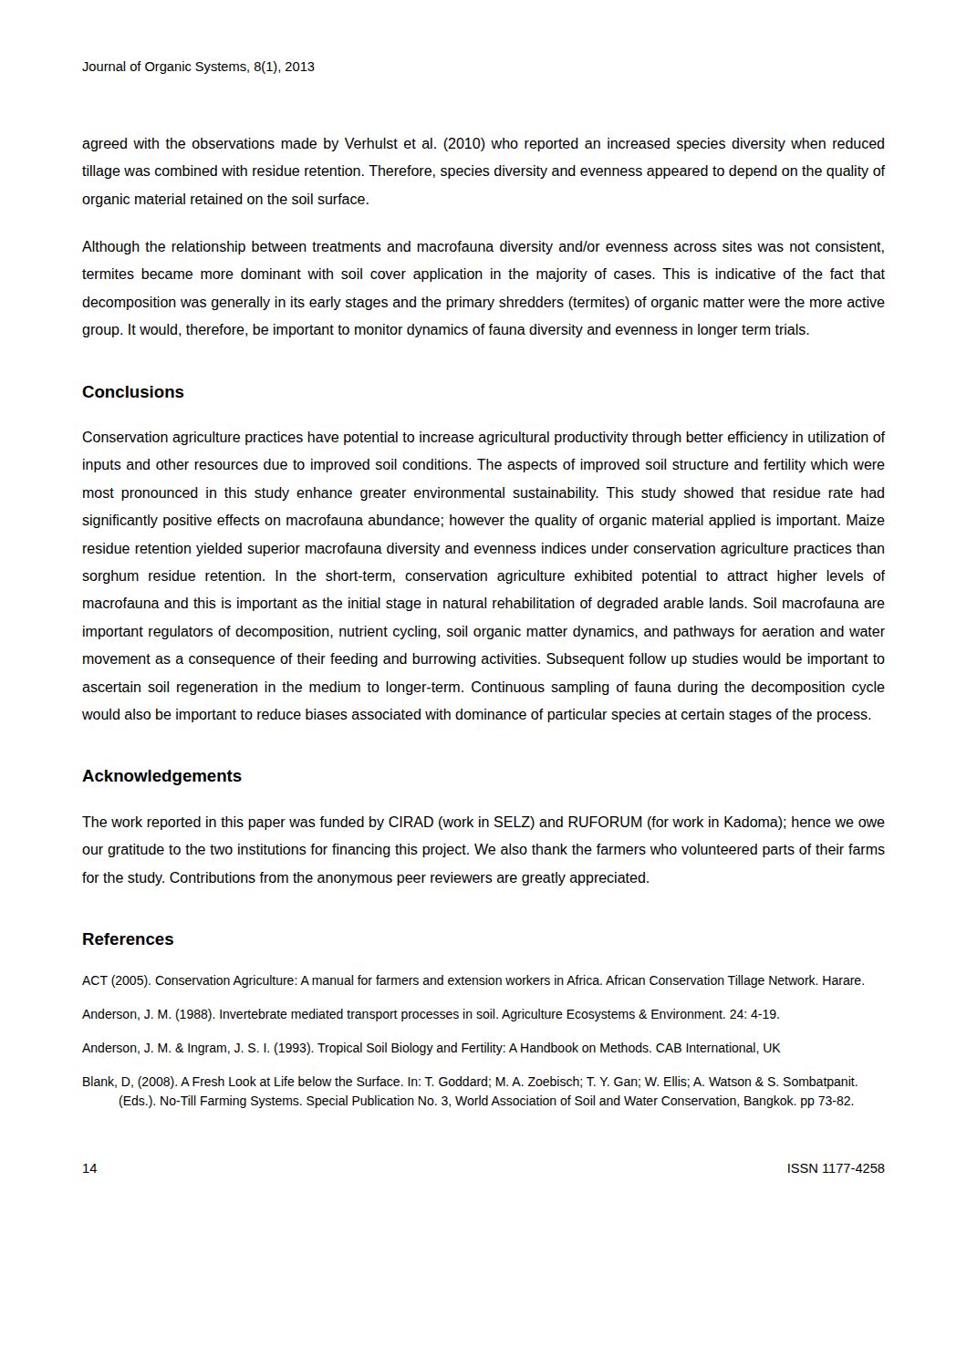Journal of Organic Systems, 8(1), 2013
agreed with the observations made by Verhulst et al. (2010) who reported an increased species diversity when reduced tillage was combined with residue retention. Therefore, species diversity and evenness appeared to depend on the quality of organic material retained on the soil surface.
Although the relationship between treatments and macrofauna diversity and/or evenness across sites was not consistent, termites became more dominant with soil cover application in the majority of cases. This is indicative of the fact that decomposition was generally in its early stages and the primary shredders (termites) of organic matter were the more active group. It would, therefore, be important to monitor dynamics of fauna diversity and evenness in longer term trials.
Conclusions
Conservation agriculture practices have potential to increase agricultural productivity through better efficiency in utilization of inputs and other resources due to improved soil conditions. The aspects of improved soil structure and fertility which were most pronounced in this study enhance greater environmental sustainability. This study showed that residue rate had significantly positive effects on macrofauna abundance; however the quality of organic material applied is important. Maize residue retention yielded superior macrofauna diversity and evenness indices under conservation agriculture practices than sorghum residue retention. In the short-term, conservation agriculture exhibited potential to attract higher levels of macrofauna and this is important as the initial stage in natural rehabilitation of degraded arable lands. Soil macrofauna are important regulators of decomposition, nutrient cycling, soil organic matter dynamics, and pathways for aeration and water movement as a consequence of their feeding and burrowing activities. Subsequent follow up studies would be important to ascertain soil regeneration in the medium to longer-term. Continuous sampling of fauna during the decomposition cycle would also be important to reduce biases associated with dominance of particular species at certain stages of the process.
Acknowledgements
The work reported in this paper was funded by CIRAD (work in SELZ) and RUFORUM (for work in Kadoma); hence we owe our gratitude to the two institutions for financing this project. We also thank the farmers who volunteered parts of their farms for the study. Contributions from the anonymous peer reviewers are greatly appreciated.
References
ACT (2005). Conservation Agriculture: A manual for farmers and extension workers in Africa. African Conservation Tillage Network. Harare.
Anderson, J. M. (1988). Invertebrate mediated transport processes in soil. Agriculture Ecosystems & Environment. 24: 4-19.
Anderson, J. M. & Ingram, J. S. I. (1993). Tropical Soil Biology and Fertility: A Handbook on Methods. CAB International, UK
Blank, D, (2008). A Fresh Look at Life below the Surface. In: T. Goddard; M. A. Zoebisch; T. Y. Gan; W. Ellis; A. Watson & S. Sombatpanit. (Eds.). No-Till Farming Systems. Special Publication No. 3, World Association of Soil and Water Conservation, Bangkok. pp 73-82.
14 ISSN 1177-4258